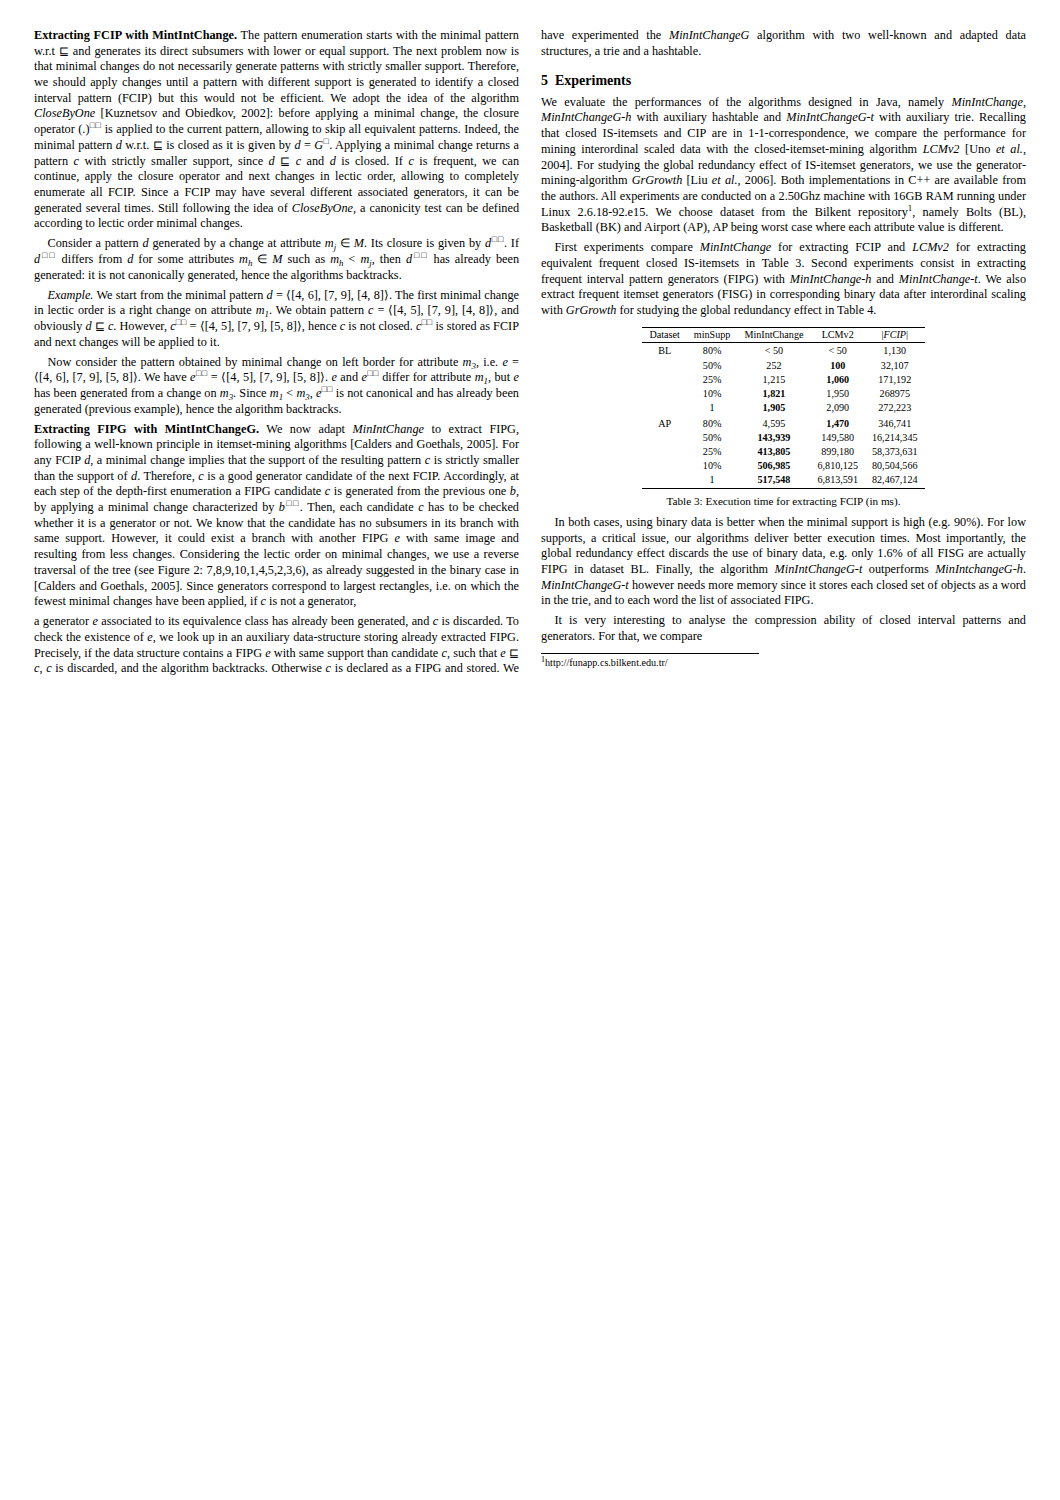Extracting FCIP with MintIntChange. The pattern enumeration starts with the minimal pattern w.r.t ⊑ and generates its direct subsumers with lower or equal support. The next problem now is that minimal changes do not necessarily generate patterns with strictly smaller support. Therefore, we should apply changes until a pattern with different support is generated to identify a closed interval pattern (FCIP) but this would not be efficient. We adopt the idea of the algorithm CloseByOne [Kuznetsov and Obiedkov, 2002]: before applying a minimal change, the closure operator (.)□□ is applied to the current pattern, allowing to skip all equivalent patterns. Indeed, the minimal pattern d w.r.t. ⊑ is closed as it is given by d = G□. Applying a minimal change returns a pattern c with strictly smaller support, since d ⊑ c and d is closed. If c is frequent, we can continue, apply the closure operator and next changes in lectic order, allowing to completely enumerate all FCIP. Since a FCIP may have several different associated generators, it can be generated several times. Still following the idea of CloseByOne, a canonicity test can be defined according to lectic order minimal changes.
Consider a pattern d generated by a change at attribute mj ∈ M. Its closure is given by d□□. If d□□ differs from d for some attributes mh ∈ M such as mh < mj, then d□□ has already been generated: it is not canonically generated, hence the algorithms backtracks.
Example. We start from the minimal pattern d = ⟨[4, 6], [7, 9], [4, 8]⟩. The first minimal change in lectic order is a right change on attribute m1. We obtain pattern c = ⟨[4, 5], [7, 9], [4, 8]⟩, and obviously d ⊑ c. However, c□□ = ⟨[4, 5], [7, 9], [5, 8]⟩, hence c is not closed. c□□ is stored as FCIP and next changes will be applied to it.
Now consider the pattern obtained by minimal change on left border for attribute m3, i.e. e = ⟨[4, 6], [7, 9], [5, 8]⟩. We have e□□ = ⟨[4, 5], [7, 9], [5, 8]⟩. e and e□□ differ for attribute m1, but e has been generated from a change on m3. Since m1 < m3, e□□ is not canonical and has already been generated (previous example), hence the algorithm backtracks.
Extracting FIPG with MintIntChangeG. We now adapt MinIntChange to extract FIPG, following a well-known principle in itemset-mining algorithms [Calders and Goethals, 2005]. For any FCIP d, a minimal change implies that the support of the resulting pattern c is strictly smaller than the support of d. Therefore, c is a good generator candidate of the next FCIP. Accordingly, at each step of the depth-first enumeration a FIPG candidate c is generated from the previous one b, by applying a minimal change characterized by b□□. Then, each candidate c has to be checked whether it is a generator or not. We know that the candidate has no subsumers in its branch with same support. However, it could exist a branch with another FIPG e with same image and resulting from less changes. Considering the lectic order on minimal changes, we use a reverse traversal of the tree (see Figure 2: 7,8,9,10,1,4,5,2,3,6), as already suggested in the binary case in [Calders and Goethals, 2005]. Since generators correspond to largest rectangles, i.e. on which the fewest minimal changes have been applied, if c is not a generator,
a generator e associated to its equivalence class has already been generated, and c is discarded. To check the existence of e, we look up in an auxiliary data-structure storing already extracted FIPG. Precisely, if the data structure contains a FIPG e with same support than candidate c, such that e ⊑ c, c is discarded, and the algorithm backtracks. Otherwise c is declared as a FIPG and stored. We have experimented the MinIntChangeG algorithm with two well-known and adapted data structures, a trie and a hashtable.
5 Experiments
We evaluate the performances of the algorithms designed in Java, namely MinIntChange, MinIntChangeG-h with auxiliary hashtable and MinIntChangeG-t with auxiliary trie. Recalling that closed IS-itemsets and CIP are in 1-1-correspondence, we compare the performance for mining interordinal scaled data with the closed-itemset-mining algorithm LCMv2 [Uno et al., 2004]. For studying the global redundancy effect of IS-itemset generators, we use the generator-mining-algorithm GrGrowth [Liu et al., 2006]. Both implementations in C++ are available from the authors. All experiments are conducted on a 2.50Ghz machine with 16GB RAM running under Linux 2.6.18-92.e15. We choose dataset from the Bilkent repository1, namely Bolts (BL), Basketball (BK) and Airport (AP), AP being worst case where each attribute value is different.
First experiments compare MinIntChange for extracting FCIP and LCMv2 for extracting equivalent frequent closed IS-itemsets in Table 3. Second experiments consist in extracting frequent interval pattern generators (FIPG) with MinIntChange-h and MinIntChange-t. We also extract frequent itemset generators (FISG) in corresponding binary data after interordinal scaling with GrGrowth for studying the global redundancy effect in Table 4.
| Dataset | minSupp | MinIntChange | LCMv2 | / FCIP / |
| --- | --- | --- | --- | --- |
| BL | 80% | < 50 | < 50 | 1,130 |
| | 50% | 252 | 100 | 32,107 |
| | 25% | 1,215 | 1,060 | 171,192 |
| | 10% | 1,821 | 1,950 | 268975 |
| | 1 | 1,905 | 2,090 | 272,223 |
| AP | 80% | 4,595 | 1,470 | 346,741 |
| | 50% | 143,939 | 149,580 | 16,214,345 |
| | 25% | 413,805 | 899,180 | 58,373,631 |
| | 10% | 506,985 | 6,810,125 | 80,504,566 |
| | 1 | 517,548 | 6,813,591 | 82,467,124 |
Table 3: Execution time for extracting FCIP (in ms).
In both cases, using binary data is better when the minimal support is high (e.g. 90%). For low supports, a critical issue, our algorithms deliver better execution times. Most importantly, the global redundancy effect discards the use of binary data, e.g. only 1.6% of all FISG are actually FIPG in dataset BL. Finally, the algorithm MinIntChangeG-t outperforms MinIntchangeG-h. MinIntChangeG-t however needs more memory since it stores each closed set of objects as a word in the trie, and to each word the list of associated FIPG.
It is very interesting to analyse the compression ability of closed interval patterns and generators. For that, we compare
1http://funapp.cs.bilkent.edu.tr/